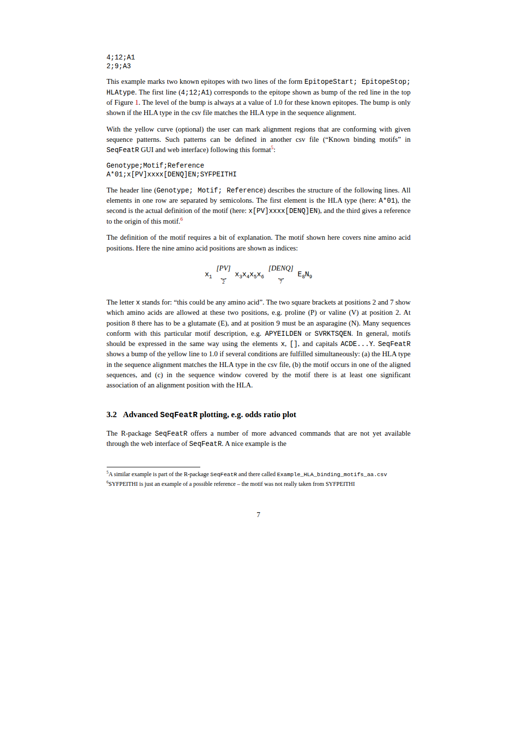4;12;A1
2;9;A3
This example marks two known epitopes with two lines of the form EpitopeStart; EpitopeStop; HLAtype. The first line (4;12;A1) corresponds to the epitope shown as bump of the red line in the top of Figure 1. The level of the bump is always at a value of 1.0 for these known epitopes. The bump is only shown if the HLA type in the csv file matches the HLA type in the sequence alignment.
With the yellow curve (optional) the user can mark alignment regions that are conforming with given sequence patterns. Such patterns can be defined in another csv file (“Known binding motifs” in SeqFeatR GUI and web interface) following this format5:
Genotype;Motif;Reference
A*01;x[PV]xxxx[DENQ]EN;SYFPEITHI
The header line (Genotype; Motif; Reference) describes the structure of the following lines. All elements in one row are separated by semicolons. The first element is the HLA type (here: A*01), the second is the actual definition of the motif (here: x[PV]xxxx[DENQ]EN), and the third gives a reference to the origin of this motif.6
The definition of the motif requires a bit of explanation. The motif shown here covers nine amino acid positions. Here the nine amino acid positions are shown as indices:
x1 [PV]⏟2 x3x4x5x6 [DENQ]⏟7 E8 N9
The letter x stands for: “this could be any amino acid”. The two square brackets at positions 2 and 7 show which amino acids are allowed at these two positions, e.g. proline (P) or valine (V) at position 2. At position 8 there has to be a glutamate (E), and at position 9 must be an asparagine (N). Many sequences conform with this particular motif description, e.g. APYEILDEN or SVRKTSQEN. In general, motifs should be expressed in the same way using the elements x, [], and capitals ACDE...Y. SeqFeatR shows a bump of the yellow line to 1.0 if several conditions are fulfilled simultaneously: (a) the HLA type in the sequence alignment matches the HLA type in the csv file, (b) the motif occurs in one of the aligned sequences, and (c) in the sequence window covered by the motif there is at least one significant association of an alignment position with the HLA.
3.2 Advanced SeqFeatR plotting, e.g. odds ratio plot
The R-package SeqFeatR offers a number of more advanced commands that are not yet available through the web interface of SeqFeatR. A nice example is the
5A similar example is part of the R-package SeqFeatR and there called Example_HLA_binding_motifs_aa.csv
6SYFPEITHI is just an example of a possible reference – the motif was not really taken from SYFPEITHI
7